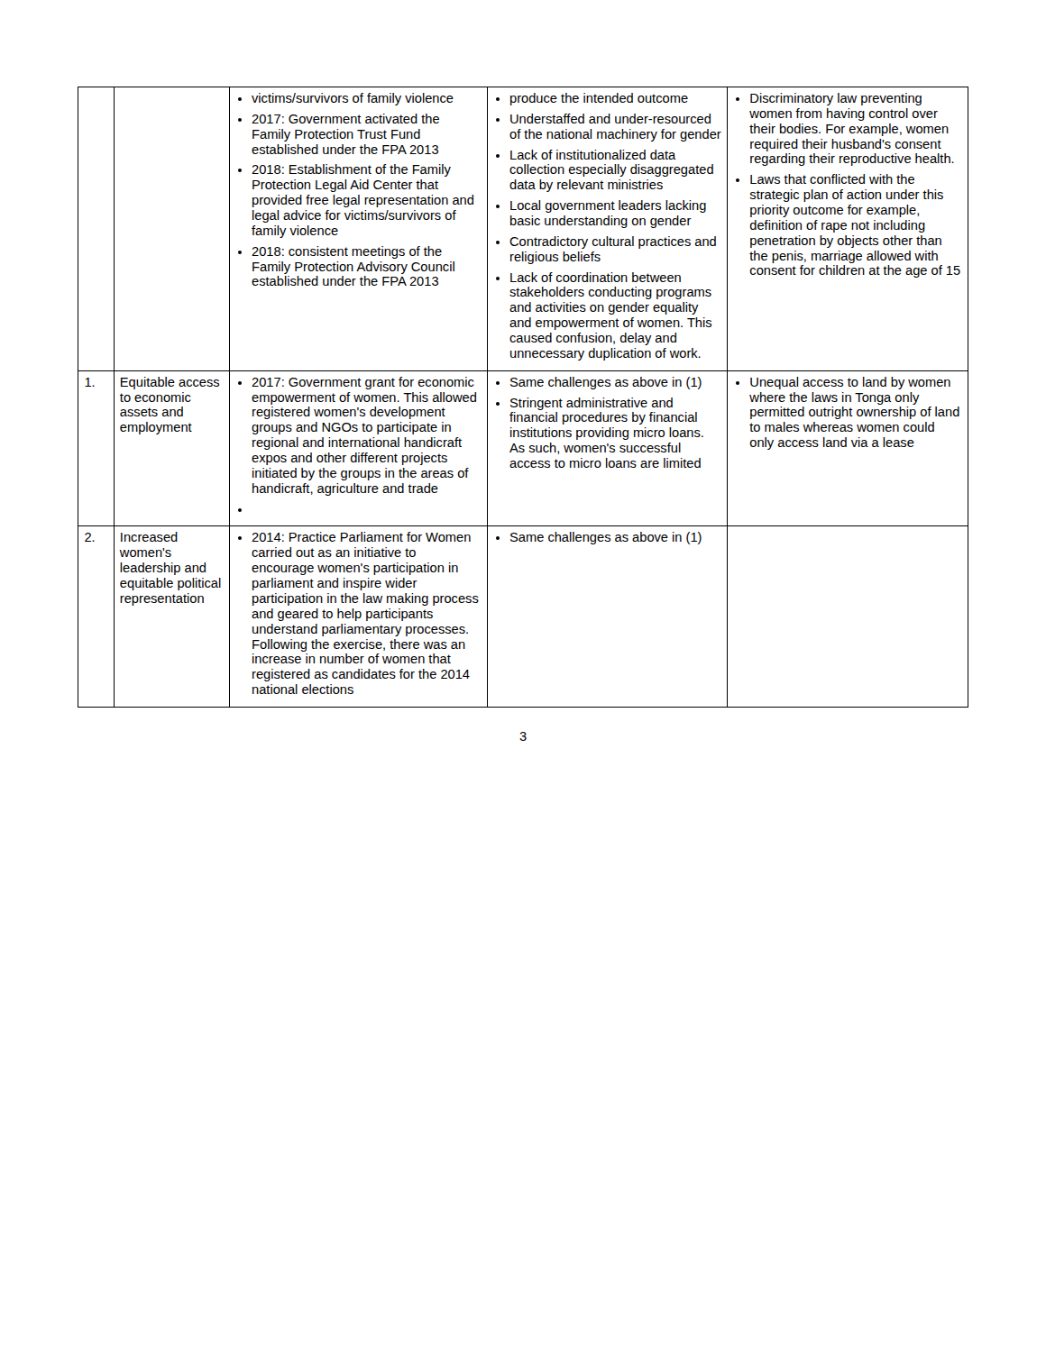| | | victims/survivors of family violence 2017: Government activated the Family Protection Trust Fund established under the FPA 2013 2018: Establishment of the Family Protection Legal Aid Center that provided free legal representation and legal advice for victims/survivors of family violence 2018: consistent meetings of the Family Protection Advisory Council established under the FPA 2013 | produce the intended outcome Understaffed and under-resourced of the national machinery for gender Lack of institutionalized data collection especially disaggregated data by relevant ministries Local government leaders lacking basic understanding on gender Contradictory cultural practices and religious beliefs Lack of coordination between stakeholders conducting programs and activities on gender equality and empowerment of women. This caused confusion, delay and unnecessary duplication of work. | Discriminatory law preventing women from having control over their bodies. For example, women required their husband's consent regarding their reproductive health. Laws that conflicted with the strategic plan of action under this priority outcome for example, definition of rape not including penetration by objects other than the penis, marriage allowed with consent for children at the age of 15 |
| 1. | Equitable access to economic assets and employment | 2017: Government grant for economic empowerment of women. This allowed registered women's development groups and NGOs to participate in regional and international handicraft expos and other different projects initiated by the groups in the areas of handicraft, agriculture and trade | Same challenges as above in (1) Stringent administrative and financial procedures by financial institutions providing micro loans. As such, women's successful access to micro loans are limited | Unequal access to land by women where the laws in Tonga only permitted outright ownership of land to males whereas women could only access land via a lease |
| 2. | Increased women's leadership and equitable political representation | 2014: Practice Parliament for Women carried out as an initiative to encourage women's participation in parliament and inspire wider participation in the law making process and geared to help participants understand parliamentary processes. Following the exercise, there was an increase in number of women that registered as candidates for the 2014 national elections | Same challenges as above in (1) | |
3